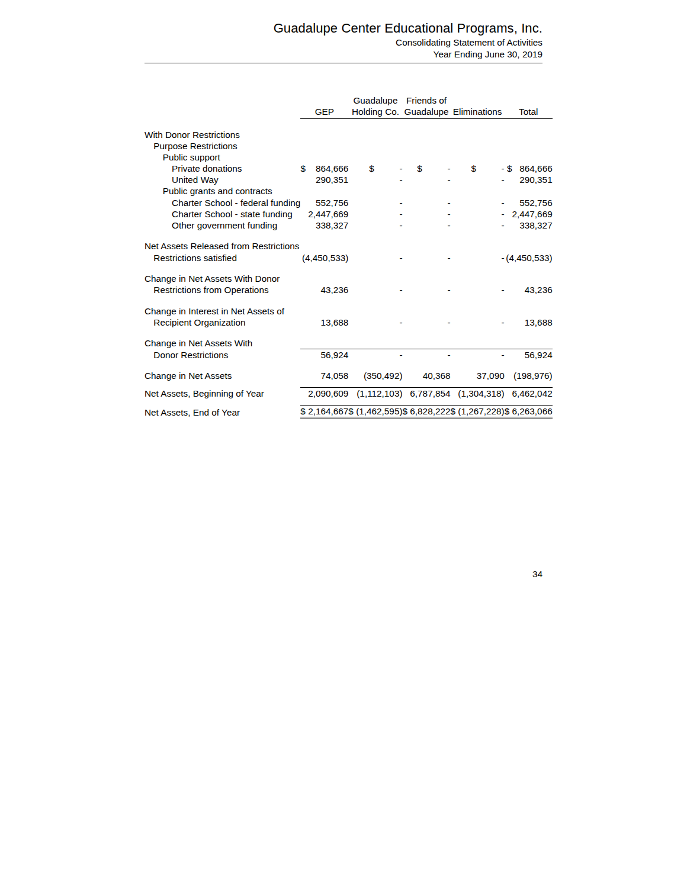Guadalupe Center Educational Programs, Inc.
Consolidating Statement of Activities
Year Ending June 30, 2019
| | | Guadalupe | Friends of | | |
| --- | --- | --- | --- | --- | --- |
| | GEP | Holding Co. | Guadalupe | Eliminations | Total |
| With Donor Restrictions | | | | | |
| Purpose Restrictions | | | | | |
| Public support | | | | | |
| Private donations | $ 864,666 | $ - | $ - | $ - | $ 864,666 |
| United Way | 290,351 | - | - | - | 290,351 |
| Public grants and contracts | | | | | |
| Charter School - federal funding | 552,756 | - | - | - | 552,756 |
| Charter School - state funding | 2,447,669 | - | - | - | 2,447,669 |
| Other government funding | 338,327 | - | - | - | 338,327 |
| Net Assets Released from Restrictions | | | | | |
| Restrictions satisfied | (4,450,533) | - | - | - | (4,450,533) |
| Change in Net Assets With Donor | | | | | |
| Restrictions from Operations | 43,236 | - | - | - | 43,236 |
| Change in Interest in Net Assets of | | | | | |
| Recipient Organization | 13,688 | - | - | - | 13,688 |
| Change in Net Assets With | | | | | |
| Donor Restrictions | 56,924 | - | - | - | 56,924 |
| Change in Net Assets | 74,058 | (350,492) | 40,368 | 37,090 | (198,976) |
| Net Assets, Beginning of Year | 2,090,609 | (1,112,103) | 6,787,854 | (1,304,318) | 6,462,042 |
| Net Assets, End of Year | $ 2,164,667 | $ (1,462,595) | $ 6,828,222 | $ (1,267,228) | $ 6,263,066 |
34